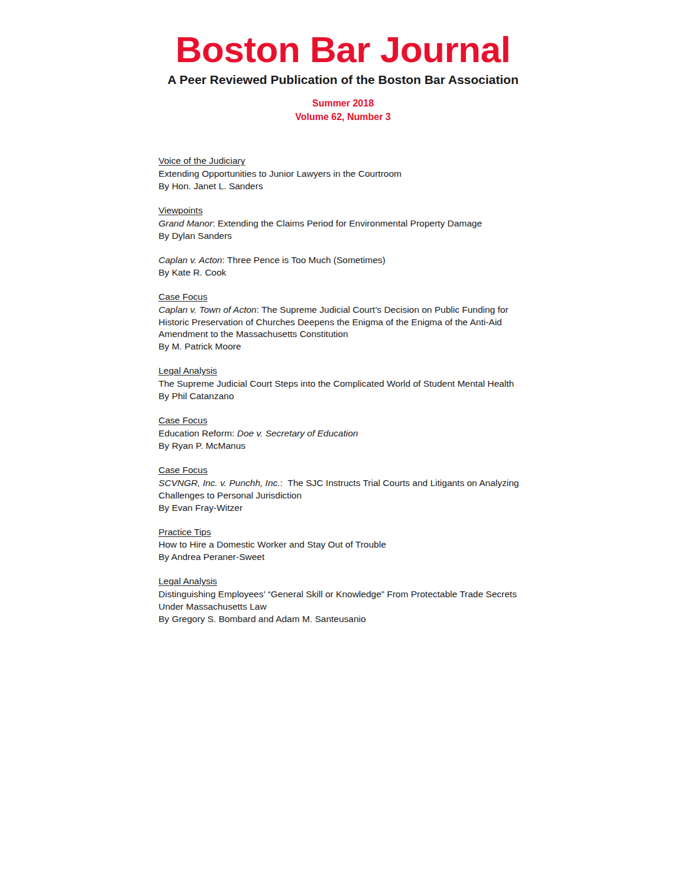Boston Bar Journal
A Peer Reviewed Publication of the Boston Bar Association
Summer 2018
Volume 62, Number 3
Voice of the Judiciary
Extending Opportunities to Junior Lawyers in the Courtroom
By Hon. Janet L. Sanders
Viewpoints
Grand Manor: Extending the Claims Period for Environmental Property Damage
By Dylan Sanders
Caplan v. Acton: Three Pence is Too Much (Sometimes)
By Kate R. Cook
Case Focus
Caplan v. Town of Acton: The Supreme Judicial Court’s Decision on Public Funding for Historic Preservation of Churches Deepens the Enigma of the Enigma of the Anti-Aid Amendment to the Massachusetts Constitution
By M. Patrick Moore
Legal Analysis
The Supreme Judicial Court Steps into the Complicated World of Student Mental Health
By Phil Catanzano
Case Focus
Education Reform: Doe v. Secretary of Education
By Ryan P. McManus
Case Focus
SCVNGR, Inc. v. Punchh, Inc.: The SJC Instructs Trial Courts and Litigants on Analyzing Challenges to Personal Jurisdiction
By Evan Fray-Witzer
Practice Tips
How to Hire a Domestic Worker and Stay Out of Trouble
By Andrea Peraner-Sweet
Legal Analysis
Distinguishing Employees’ “General Skill or Knowledge” From Protectable Trade Secrets Under Massachusetts Law
By Gregory S. Bombard and Adam M. Santeusanio